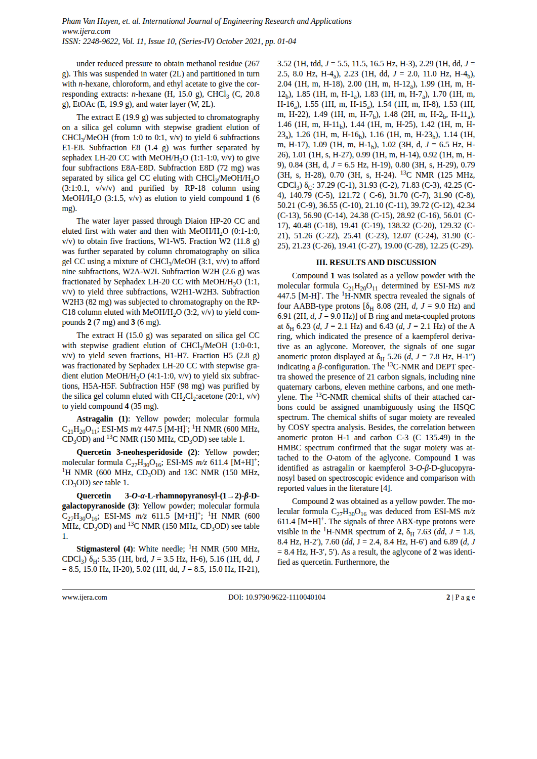Pham Van Huyen, et. al. International Journal of Engineering Research and Applications
www.ijera.com
ISSN: 2248-9622, Vol. 11, Issue 10, (Series-IV) October 2021, pp. 01-04
under reduced pressure to obtain methanol residue (267 g). This was suspended in water (2L) and partitioned in turn with n-hexane, chloroform, and ethyl acetate to give the corresponding extracts: n-hexane (H, 15.0 g), CHCl3 (C, 20.8 g), EtOAc (E, 19.9 g), and water layer (W, 2L).
The extract E (19.9 g) was subjected to chromatography on a silica gel column with stepwise gradient elution of CHCl3/MeOH (from 1:0 to 0:1, v/v) to yield 6 subfractions E1-E8. Subfraction E8 (1.4 g) was further separated by sephadex LH-20 CC with MeOH/H2O (1:1-1:0, v/v) to give four subfractions E8A-E8D. Subfraction E8D (72 mg) was separated by silica gel CC eluting with CHCl3/MeOH/H2O (3:1:0.1, v/v/v) and purified by RP-18 column using MeOH/H2O (3:1.5, v/v) as elution to yield compound 1 (6 mg).
The water layer passed through Diaion HP-20 CC and eluted first with water and then with MeOH/H2O (0:1-1:0, v/v) to obtain five fractions, W1-W5. Fraction W2 (11.8 g) was further separated by column chromatography on silica gel CC using a mixture of CHCl3/MeOH (3:1, v/v) to afford nine subfractions, W2A-W2I. Subfraction W2H (2.6 g) was fractionated by Sephadex LH-20 CC with MeOH/H2O (1:1, v/v) to yield three subfractions, W2H1-W2H3. Subfraction W2H3 (82 mg) was subjected to chromatography on the RP-C18 column eluted with MeOH/H2O (3:2, v/v) to yield compounds 2 (7 mg) and 3 (6 mg).
The extract H (15.0 g) was separated on silica gel CC with stepwise gradient elution of CHCl3/MeOH (1:0-0:1, v/v) to yield seven fractions, H1-H7. Fraction H5 (2.8 g) was fractionated by Sephadex LH-20 CC with stepwise gradient elution MeOH/H2O (4:1-1:0, v/v) to yield six subfractions, H5A-H5F. Subfraction H5F (98 mg) was purified by the silica gel column eluted with CH2Cl2:acetone (20:1, v/v) to yield compound 4 (35 mg).
Astragalin (1): Yellow powder; molecular formula C21H20O11; ESI-MS m/z 447.5 [M-H]-; 1H NMR (600 MHz, CD3OD) and 13C NMR (150 MHz, CD3OD) see table 1.
Quercetin 3-neohesperidoside (2): Yellow powder; molecular formula C27H30O16; ESI-MS m/z 611.4 [M+H]+; 1H NMR (600 MHz, CD3OD) and 13C NMR (150 MHz, CD3OD) see table 1.
Quercetin 3-O-α-L-rhamnopyranosyl-(1→2)-β-D-galactopyranoside (3): Yellow powder; molecular formula C27H30O16; ESI-MS m/z 611.5 [M+H]+; 1H NMR (600 MHz, CD3OD) and 13C NMR (150 MHz, CD3OD) see table 1.
Stigmasterol (4): White needle; 1H NMR (500 MHz, CDCl3) δH: 5.35 (1H, brd, J = 3.5 Hz, H-6), 5.16 (1H, dd, J = 8.5, 15.0 Hz, H-20), 5.02 (1H, dd, J = 8.5, 15.0 Hz, H-21), 3.52 (1H, tdd, J = 5.5, 11.5, 16.5 Hz, H-3), 2.29 (1H, dd, J = 2.5, 8.0 Hz, H-4a), 2.23 (1H, dd, J = 2.0, 11.0 Hz, H-4b), 2.04 (1H, m, H-18), 2.00 (1H, m, H-12a), 1.99 (1H, m, H-12b), 1.85 (1H, m, H-1a), 1.83 (1H, m, H-7a), 1.70 (1H, m, H-16a), 1.55 (1H, m, H-15a), 1.54 (1H, m, H-8), 1.53 (1H, m, H-22), 1.49 (1H, m, H-7b), 1.48 (2H, m, H-2b, H-11a), 1.46 (1H, m, H-11b), 1.44 (1H, m, H-25), 1.42 (1H, m, H-23a), 1.26 (1H, m, H-16b), 1.16 (1H, m, H-23b), 1.14 (1H, m, H-17), 1.09 (1H, m, H-1b), 1.02 (3H, d, J = 6.5 Hz, H-26), 1.01 (1H, s, H-27), 0.99 (1H, m, H-14), 0.92 (1H, m, H-9), 0.84 (3H, d, J = 6.5 Hz, H-19), 0.80 (3H, s, H-29), 0.79 (3H, s, H-28), 0.70 (3H, s, H-24). 13C NMR (125 MHz, CDCl3) δC: 37.29 (C-1), 31.93 (C-2), 71.83 (C-3), 42.25 (C-4), 140.79 (C-5), 121.72 ( C-6), 31.70 (C-7), 31.90 (C-8), 50.21 (C-9), 36.55 (C-10), 21.10 (C-11), 39.72 (C-12), 42.34 (C-13), 56.90 (C-14), 24.38 (C-15), 28.92 (C-16), 56.01 (C-17), 40.48 (C-18), 19.41 (C-19), 138.32 (C-20), 129.32 (C-21), 51.26 (C-22), 25.41 (C-23), 12.07 (C-24), 31.90 (C- 25), 21.23 (C-26), 19.41 (C-27), 19.00 (C-28), 12.25 (C-29).
III. RESULTS AND DISCUSSION
Compound 1 was isolated as a yellow powder with the molecular formula C21H20O11 determined by ESI-MS m/z 447.5 [M-H]-. The 1H-NMR spectra revealed the signals of four AABB-type protons [δH 8.08 (2H, d, J = 9.0 Hz) and 6.91 (2H, d, J = 9.0 Hz)] of B ring and meta-coupled protons at δH 6.23 (d, J = 2.1 Hz) and 6.43 (d, J = 2.1 Hz) of the A ring, which indicated the presence of a kaempferol derivative as an aglycone. Moreover, the signals of one sugar anomeric proton displayed at δH 5.26 (d, J = 7.8 Hz, H-1″) indicating a β-configuration. The 13C-NMR and DEPT spectra showed the presence of 21 carbon signals, including nine quaternary carbons, eleven methine carbons, and one methylene. The 13C-NMR chemical shifts of their attached carbons could be assigned unambiguously using the HSQC spectrum. The chemical shifts of sugar moiety are revealed by COSY spectra analysis. Besides, the correlation between anomeric proton H-1 and carbon C-3 (C 135.49) in the HMBC spectrum confirmed that the sugar moiety was attached to the O-atom of the aglycone. Compound 1 was identified as astragalin or kaempferol 3-O-β-D-glucopyranosyl based on spectroscopic evidence and comparison with reported values in the literature [4].
Compound 2 was obtained as a yellow powder. The molecular formula C27H30O16 was deduced from ESI-MS m/z 611.4 [M+H]+. The signals of three ABX-type protons were visible in the 1H-NMR spectrum of 2, δH 7.63 (dd, J = 1.8, 8.4 Hz, H-2′), 7.60 (dd, J = 2.4, 8.4 Hz, H-6′) and 6.89 (d, J = 8.4 Hz, H-3′, 5′). As a result, the aglycone of 2 was identified as quercetin. Furthermore, the
www.ijera.com
DOI: 10.9790/9622-1110040104
2 | P a g e